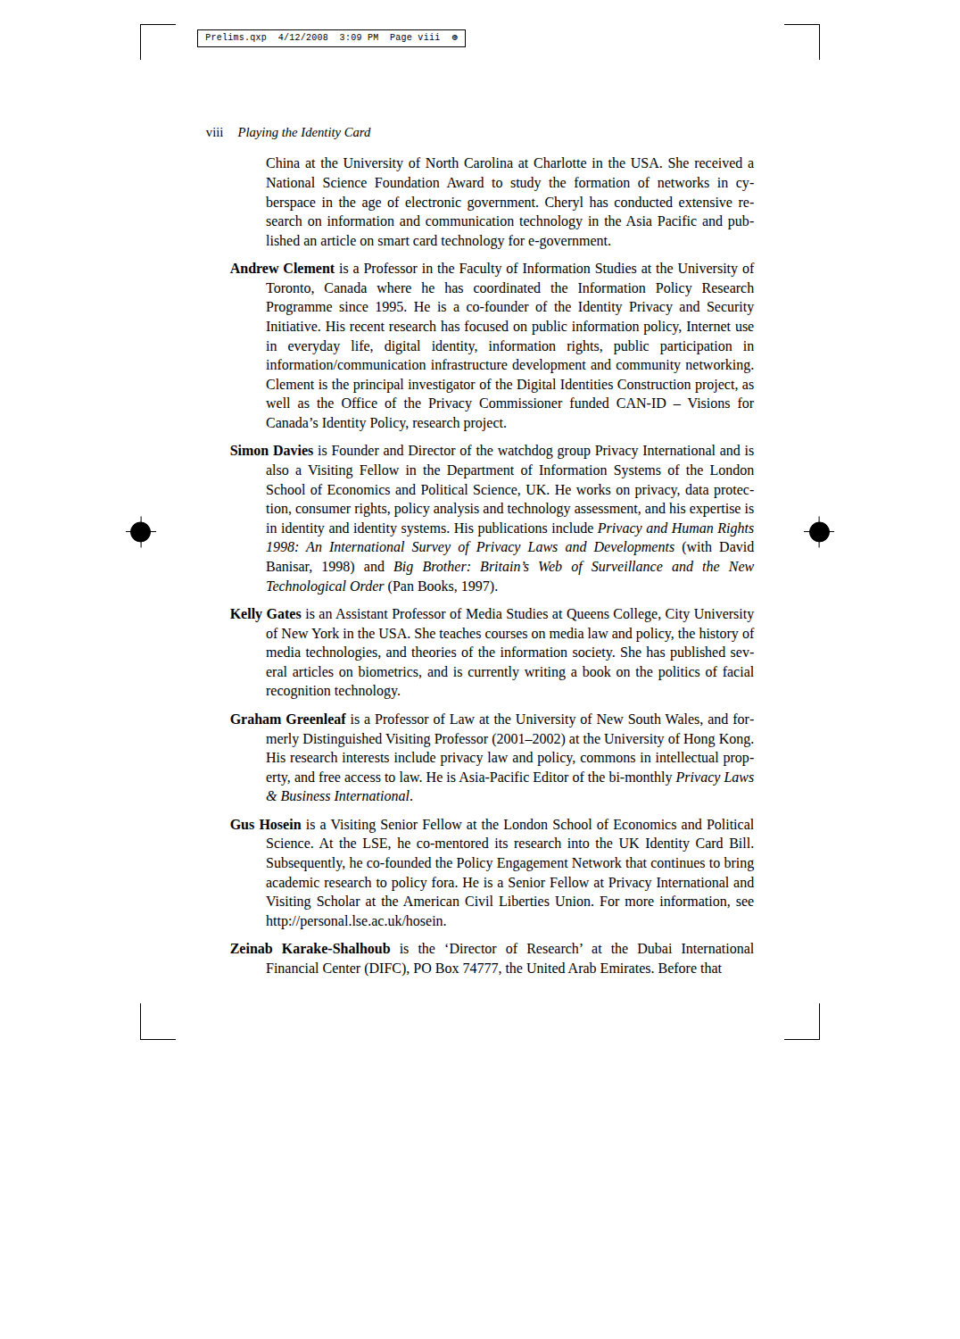Prelims.qxp 4/12/2008 3:09 PM Page viii⊕
viii Playing the Identity Card
China at the University of North Carolina at Charlotte in the USA. She received a National Science Foundation Award to study the formation of networks in cyberspace in the age of electronic government. Cheryl has conducted extensive research on information and communication technology in the Asia Pacific and published an article on smart card technology for e-government.
Andrew Clement is a Professor in the Faculty of Information Studies at the University of Toronto, Canada where he has coordinated the Information Policy Research Programme since 1995. He is a co-founder of the Identity Privacy and Security Initiative. His recent research has focused on public information policy, Internet use in everyday life, digital identity, information rights, public participation in information/communication infrastructure development and community networking. Clement is the principal investigator of the Digital Identities Construction project, as well as the Office of the Privacy Commissioner funded CAN-ID – Visions for Canada’s Identity Policy, research project.
Simon Davies is Founder and Director of the watchdog group Privacy International and is also a Visiting Fellow in the Department of Information Systems of the London School of Economics and Political Science, UK. He works on privacy, data protection, consumer rights, policy analysis and technology assessment, and his expertise is in identity and identity systems. His publications include Privacy and Human Rights 1998: An International Survey of Privacy Laws and Developments (with David Banisar, 1998) and Big Brother: Britain’s Web of Surveillance and the New Technological Order (Pan Books, 1997).
Kelly Gates is an Assistant Professor of Media Studies at Queens College, City University of New York in the USA. She teaches courses on media law and policy, the history of media technologies, and theories of the information society. She has published several articles on biometrics, and is currently writing a book on the politics of facial recognition technology.
Graham Greenleaf is a Professor of Law at the University of New South Wales, and formerly Distinguished Visiting Professor (2001–2002) at the University of Hong Kong. His research interests include privacy law and policy, commons in intellectual property, and free access to law. He is Asia-Pacific Editor of the bi-monthly Privacy Laws & Business International.
Gus Hosein is a Visiting Senior Fellow at the London School of Economics and Political Science. At the LSE, he co-mentored its research into the UK Identity Card Bill. Subsequently, he co-founded the Policy Engagement Network that continues to bring academic research to policy fora. He is a Senior Fellow at Privacy International and Visiting Scholar at the American Civil Liberties Union. For more information, see http://personal.lse.ac.uk/hosein.
Zeinab Karake-Shalhoub is the ‘Director of Research’ at the Dubai International Financial Center (DIFC), PO Box 74777, the United Arab Emirates. Before that